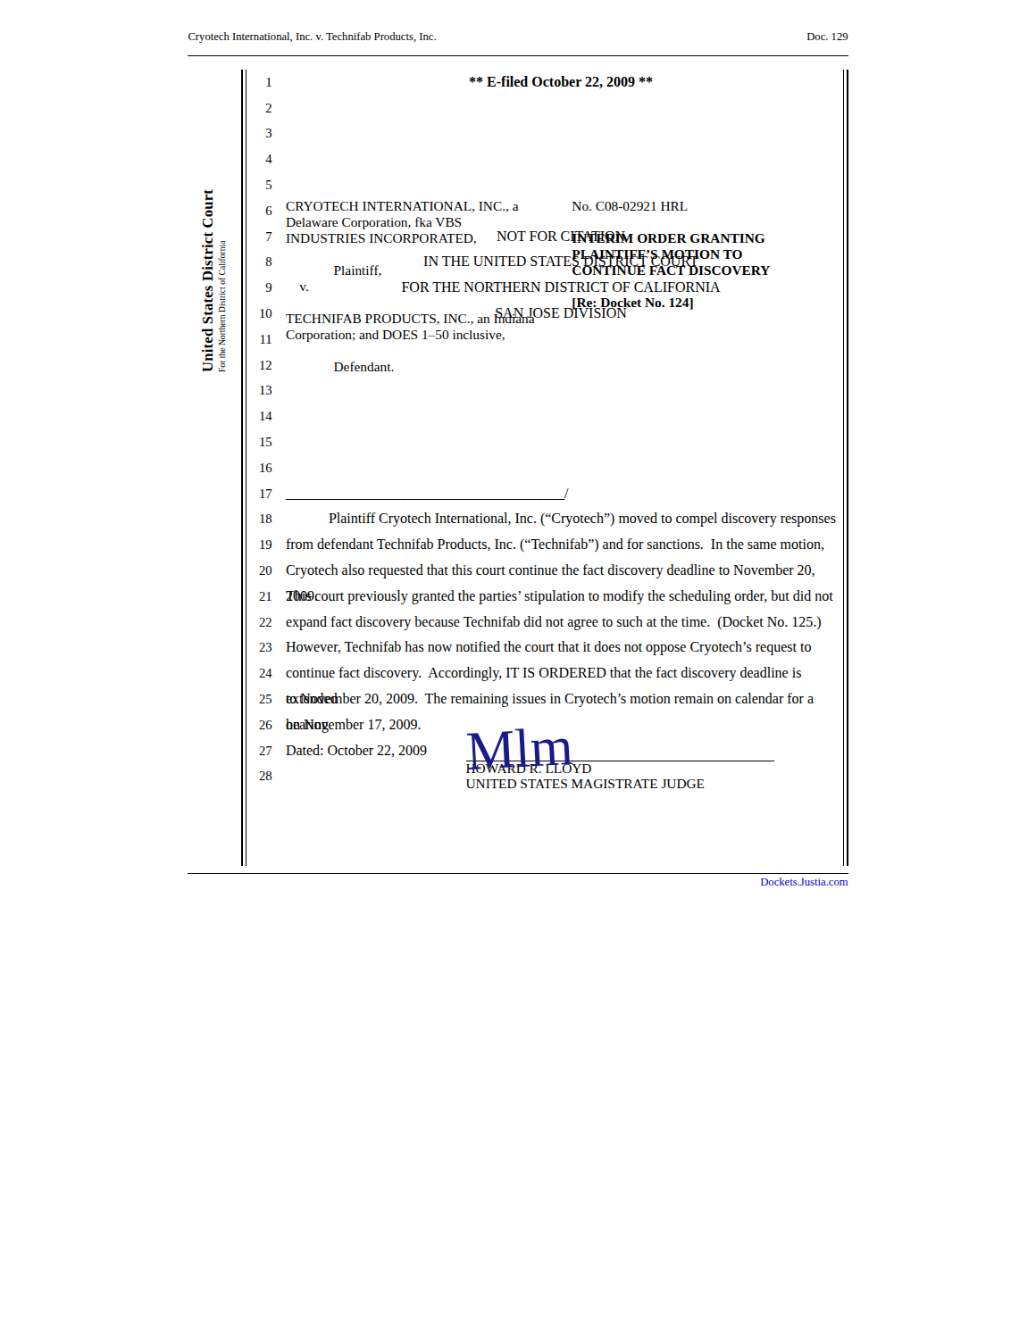Cryotech International, Inc. v. Technifab Products, Inc. Doc. 129
United States District CourtFor the Northern District of California
1** E-filed October 22, 2009 **
2
3
4
5
6
7 NOT FOR CITATION
8 IN THE UNITED STATES DISTRICT COURT
9 FOR THE NORTHERN DISTRICT OF CALIFORNIA
10 SAN JOSE DIVISION
11
12
13
14
15
16
17_______________________________________/
18 Plaintiff Cryotech International, Inc. (“Cryotech”) moved to compel discovery responses
19 from defendant Technifab Products, Inc. (“Technifab”) and for sanctions. In the same motion,
20 Cryotech also requested that this court continue the fact discovery deadline to November 20, 2009.
21 This court previously granted the parties’ stipulation to modify the scheduling order, but did not
22 expand fact discovery because Technifab did not agree to such at the time. (Docket No. 125.)
23 However, Technifab has now notified the court that it does not oppose Cryotech’s request to
24 continue fact discovery. Accordingly, IT IS ORDERED that the fact discovery deadline is extended
25 to November 20, 2009. The remaining issues in Cryotech’s motion remain on calendar for a hearing
26 on November 17, 2009.
27 Dated: October 22, 2009
28
| CRYOTECH INTERNATIONAL, INC., a Delaware Corporation, fka VBS INDUSTRIES INCORPORATED, Plaintiff, v. TECHNIFAB PRODUCTS, INC., an Indiana Corporation; and DOES 1–50 inclusive, Defendant. | No. C08-02921 HRL INTERIM ORDER GRANTING PLAINTIFF’S MOTION TO CONTINUE FACT DISCOVERY [Re: Docket No. 124] |
HOWARD R. LLOYD
UNITED STATES MAGISTRATE JUDGE
Mlm
Dockets.Justia.com